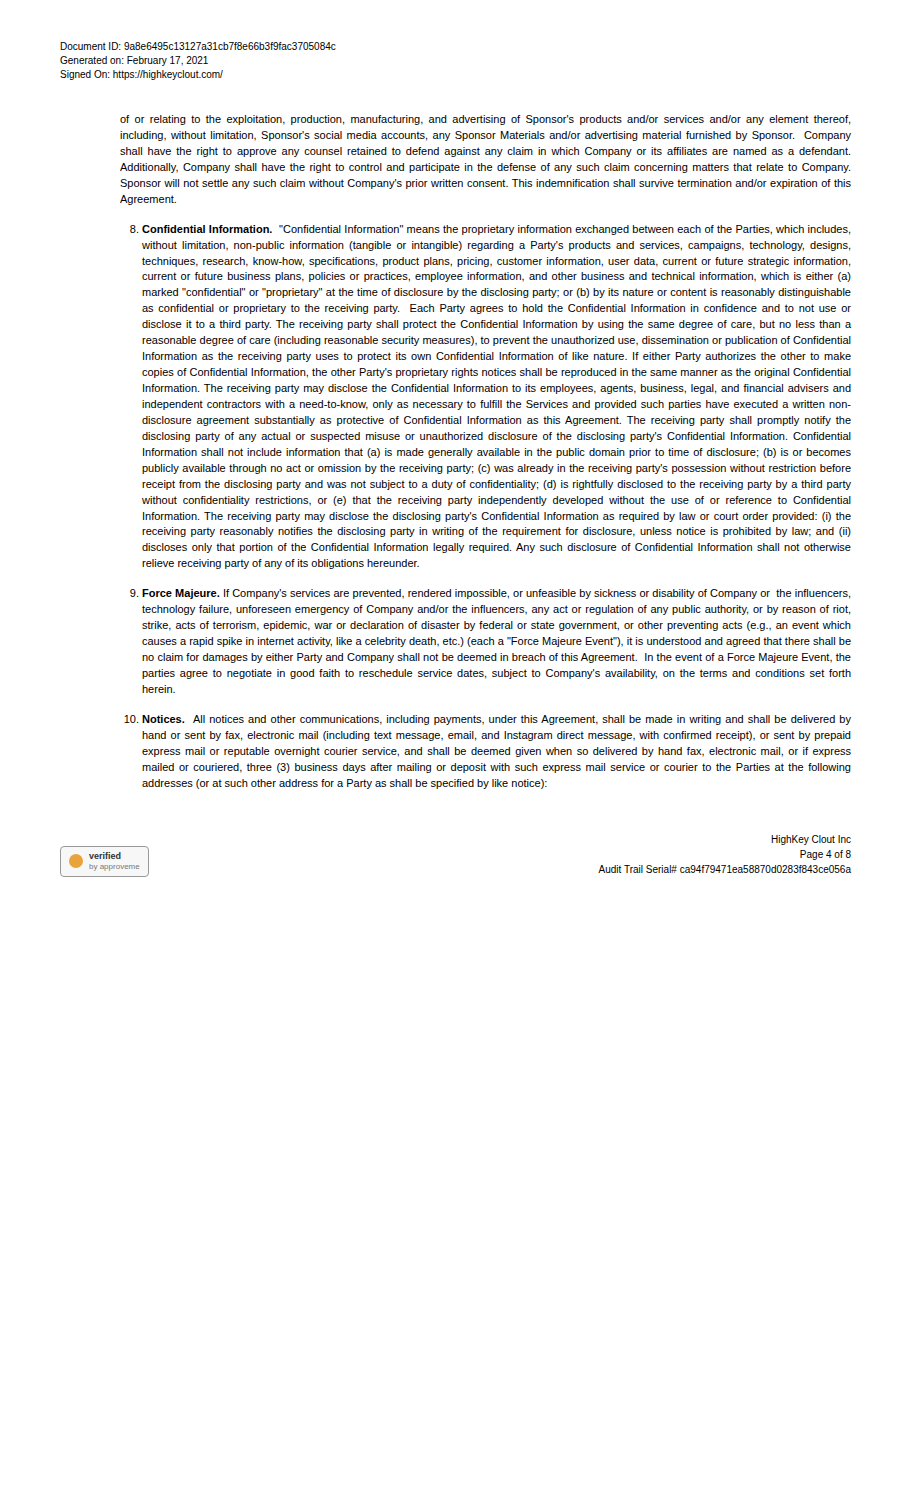Document ID: 9a8e6495c13127a31cb7f8e66b3f9fac3705084c
Generated on: February 17, 2021
Signed On: https://highkeyclout.com/
of or relating to the exploitation, production, manufacturing, and advertising of Sponsor's products and/or services and/or any element thereof, including, without limitation, Sponsor's social media accounts, any Sponsor Materials and/or advertising material furnished by Sponsor. Company shall have the right to approve any counsel retained to defend against any claim in which Company or its affiliates are named as a defendant. Additionally, Company shall have the right to control and participate in the defense of any such claim concerning matters that relate to Company. Sponsor will not settle any such claim without Company's prior written consent. This indemnification shall survive termination and/or expiration of this Agreement.
Confidential Information. "Confidential Information" means the proprietary information exchanged between each of the Parties, which includes, without limitation, non-public information (tangible or intangible) regarding a Party's products and services, campaigns, technology, designs, techniques, research, know-how, specifications, product plans, pricing, customer information, user data, current or future strategic information, current or future business plans, policies or practices, employee information, and other business and technical information, which is either (a) marked "confidential" or "proprietary" at the time of disclosure by the disclosing party; or (b) by its nature or content is reasonably distinguishable as confidential or proprietary to the receiving party. Each Party agrees to hold the Confidential Information in confidence and to not use or disclose it to a third party. The receiving party shall protect the Confidential Information by using the same degree of care, but no less than a reasonable degree of care (including reasonable security measures), to prevent the unauthorized use, dissemination or publication of Confidential Information as the receiving party uses to protect its own Confidential Information of like nature. If either Party authorizes the other to make copies of Confidential Information, the other Party's proprietary rights notices shall be reproduced in the same manner as the original Confidential Information. The receiving party may disclose the Confidential Information to its employees, agents, business, legal, and financial advisers and independent contractors with a need-to-know, only as necessary to fulfill the Services and provided such parties have executed a written non-disclosure agreement substantially as protective of Confidential Information as this Agreement. The receiving party shall promptly notify the disclosing party of any actual or suspected misuse or unauthorized disclosure of the disclosing party's Confidential Information. Confidential Information shall not include information that (a) is made generally available in the public domain prior to time of disclosure; (b) is or becomes publicly available through no act or omission by the receiving party; (c) was already in the receiving party's possession without restriction before receipt from the disclosing party and was not subject to a duty of confidentiality; (d) is rightfully disclosed to the receiving party by a third party without confidentiality restrictions, or (e) that the receiving party independently developed without the use of or reference to Confidential Information. The receiving party may disclose the disclosing party's Confidential Information as required by law or court order provided: (i) the receiving party reasonably notifies the disclosing party in writing of the requirement for disclosure, unless notice is prohibited by law; and (ii) discloses only that portion of the Confidential Information legally required. Any such disclosure of Confidential Information shall not otherwise relieve receiving party of any of its obligations hereunder.
Force Majeure. If Company's services are prevented, rendered impossible, or unfeasible by sickness or disability of Company or the influencers, technology failure, unforeseen emergency of Company and/or the influencers, any act or regulation of any public authority, or by reason of riot, strike, acts of terrorism, epidemic, war or declaration of disaster by federal or state government, or other preventing acts (e.g., an event which causes a rapid spike in internet activity, like a celebrity death, etc.) (each a "Force Majeure Event"), it is understood and agreed that there shall be no claim for damages by either Party and Company shall not be deemed in breach of this Agreement. In the event of a Force Majeure Event, the parties agree to negotiate in good faith to reschedule service dates, subject to Company's availability, on the terms and conditions set forth herein.
Notices. All notices and other communications, including payments, under this Agreement, shall be made in writing and shall be delivered by hand or sent by fax, electronic mail (including text message, email, and Instagram direct message, with confirmed receipt), or sent by prepaid express mail or reputable overnight courier service, and shall be deemed given when so delivered by hand fax, electronic mail, or if express mailed or couriered, three (3) business days after mailing or deposit with such express mail service or courier to the Parties at the following addresses (or at such other address for a Party as shall be specified by like notice):
verified by approveme
HighKey Clout Inc
Page 4 of 8
Audit Trail Serial# ca94f79471ea58870d0283f843ce056a